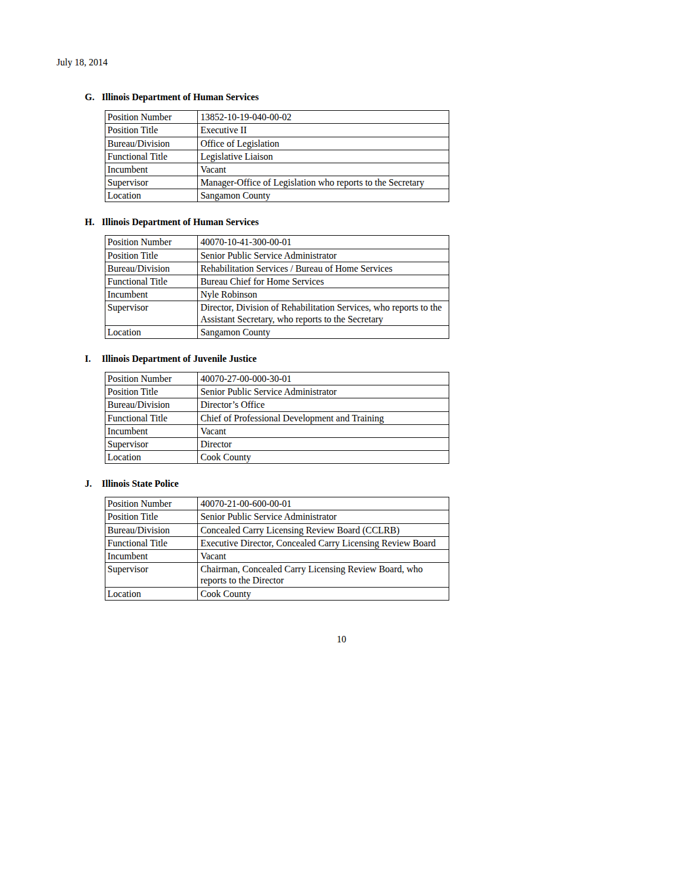July 18, 2014
G. Illinois Department of Human Services
| Position Number | 13852-10-19-040-00-02 |
| Position Title | Executive II |
| Bureau/Division | Office of Legislation |
| Functional Title | Legislative Liaison |
| Incumbent | Vacant |
| Supervisor | Manager-Office of Legislation who reports to the Secretary |
| Location | Sangamon County |
H. Illinois Department of Human Services
| Position Number | 40070-10-41-300-00-01 |
| Position Title | Senior Public Service Administrator |
| Bureau/Division | Rehabilitation Services / Bureau of Home Services |
| Functional Title | Bureau Chief for Home Services |
| Incumbent | Nyle Robinson |
| Supervisor | Director, Division of Rehabilitation Services, who reports to the Assistant Secretary, who reports to the Secretary |
| Location | Sangamon County |
I. Illinois Department of Juvenile Justice
| Position Number | 40070-27-00-000-30-01 |
| Position Title | Senior Public Service Administrator |
| Bureau/Division | Director’s Office |
| Functional Title | Chief of Professional Development and Training |
| Incumbent | Vacant |
| Supervisor | Director |
| Location | Cook County |
J. Illinois State Police
| Position Number | 40070-21-00-600-00-01 |
| Position Title | Senior Public Service Administrator |
| Bureau/Division | Concealed Carry Licensing Review Board (CCLRB) |
| Functional Title | Executive Director, Concealed Carry Licensing Review Board |
| Incumbent | Vacant |
| Supervisor | Chairman, Concealed Carry Licensing Review Board, who reports to the Director |
| Location | Cook County |
10